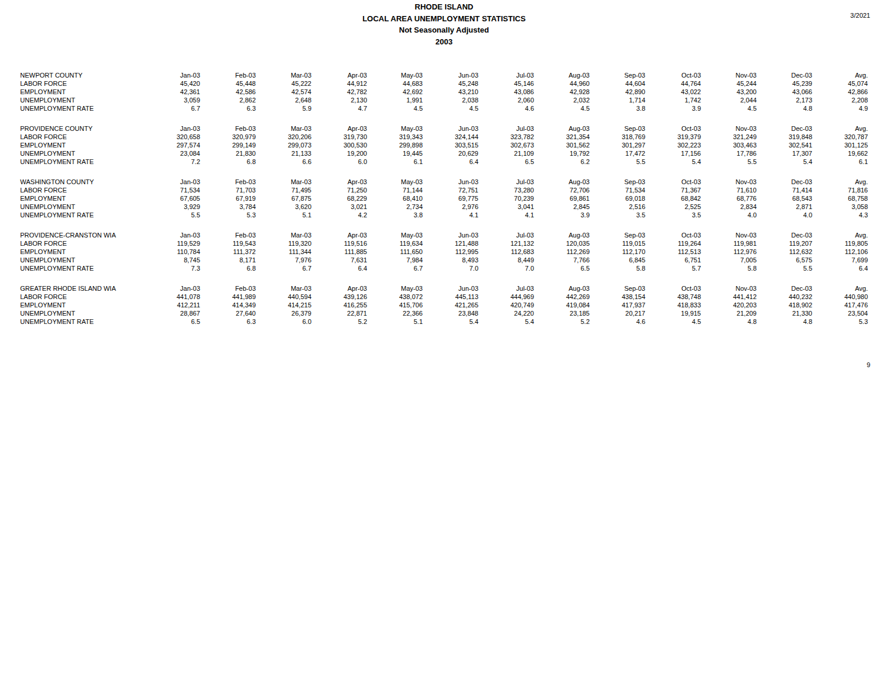3/2021
RHODE ISLAND
LOCAL AREA UNEMPLOYMENT STATISTICS
Not Seasonally Adjusted
2003
| NEWPORT COUNTY | Jan-03 | Feb-03 | Mar-03 | Apr-03 | May-03 | Jun-03 | Jul-03 | Aug-03 | Sep-03 | Oct-03 | Nov-03 | Dec-03 | Avg. |
| --- | --- | --- | --- | --- | --- | --- | --- | --- | --- | --- | --- | --- | --- |
| LABOR FORCE | 45,420 | 45,448 | 45,222 | 44,912 | 44,683 | 45,248 | 45,146 | 44,960 | 44,604 | 44,764 | 45,244 | 45,239 | 45,074 |
| EMPLOYMENT | 42,361 | 42,586 | 42,574 | 42,782 | 42,692 | 43,210 | 43,086 | 42,928 | 42,890 | 43,022 | 43,200 | 43,066 | 42,866 |
| UNEMPLOYMENT | 3,059 | 2,862 | 2,648 | 2,130 | 1,991 | 2,038 | 2,060 | 2,032 | 1,714 | 1,742 | 2,044 | 2,173 | 2,208 |
| UNEMPLOYMENT RATE | 6.7 | 6.3 | 5.9 | 4.7 | 4.5 | 4.5 | 4.6 | 4.5 | 3.8 | 3.9 | 4.5 | 4.8 | 4.9 |
| PROVIDENCE COUNTY | Jan-03 | Feb-03 | Mar-03 | Apr-03 | May-03 | Jun-03 | Jul-03 | Aug-03 | Sep-03 | Oct-03 | Nov-03 | Dec-03 | Avg. |
| LABOR FORCE | 320,658 | 320,979 | 320,206 | 319,730 | 319,343 | 324,144 | 323,782 | 321,354 | 318,769 | 319,379 | 321,249 | 319,848 | 320,787 |
| EMPLOYMENT | 297,574 | 299,149 | 299,073 | 300,530 | 299,898 | 303,515 | 302,673 | 301,562 | 301,297 | 302,223 | 303,463 | 302,541 | 301,125 |
| UNEMPLOYMENT | 23,084 | 21,830 | 21,133 | 19,200 | 19,445 | 20,629 | 21,109 | 19,792 | 17,472 | 17,156 | 17,786 | 17,307 | 19,662 |
| UNEMPLOYMENT RATE | 7.2 | 6.8 | 6.6 | 6.0 | 6.1 | 6.4 | 6.5 | 6.2 | 5.5 | 5.4 | 5.5 | 5.4 | 6.1 |
| WASHINGTON COUNTY | Jan-03 | Feb-03 | Mar-03 | Apr-03 | May-03 | Jun-03 | Jul-03 | Aug-03 | Sep-03 | Oct-03 | Nov-03 | Dec-03 | Avg. |
| LABOR FORCE | 71,534 | 71,703 | 71,495 | 71,250 | 71,144 | 72,751 | 73,280 | 72,706 | 71,534 | 71,367 | 71,610 | 71,414 | 71,816 |
| EMPLOYMENT | 67,605 | 67,919 | 67,875 | 68,229 | 68,410 | 69,775 | 70,239 | 69,861 | 69,018 | 68,842 | 68,776 | 68,543 | 68,758 |
| UNEMPLOYMENT | 3,929 | 3,784 | 3,620 | 3,021 | 2,734 | 2,976 | 3,041 | 2,845 | 2,516 | 2,525 | 2,834 | 2,871 | 3,058 |
| UNEMPLOYMENT RATE | 5.5 | 5.3 | 5.1 | 4.2 | 3.8 | 4.1 | 4.1 | 3.9 | 3.5 | 3.5 | 4.0 | 4.0 | 4.3 |
| PROVIDENCE-CRANSTON WIA | Jan-03 | Feb-03 | Mar-03 | Apr-03 | May-03 | Jun-03 | Jul-03 | Aug-03 | Sep-03 | Oct-03 | Nov-03 | Dec-03 | Avg. |
| LABOR FORCE | 119,529 | 119,543 | 119,320 | 119,516 | 119,634 | 121,488 | 121,132 | 120,035 | 119,015 | 119,264 | 119,981 | 119,207 | 119,805 |
| EMPLOYMENT | 110,784 | 111,372 | 111,344 | 111,885 | 111,650 | 112,995 | 112,683 | 112,269 | 112,170 | 112,513 | 112,976 | 112,632 | 112,106 |
| UNEMPLOYMENT | 8,745 | 8,171 | 7,976 | 7,631 | 7,984 | 8,493 | 8,449 | 7,766 | 6,845 | 6,751 | 7,005 | 6,575 | 7,699 |
| UNEMPLOYMENT RATE | 7.3 | 6.8 | 6.7 | 6.4 | 6.7 | 7.0 | 7.0 | 6.5 | 5.8 | 5.7 | 5.8 | 5.5 | 6.4 |
| GREATER RHODE ISLAND WIA | Jan-03 | Feb-03 | Mar-03 | Apr-03 | May-03 | Jun-03 | Jul-03 | Aug-03 | Sep-03 | Oct-03 | Nov-03 | Dec-03 | Avg. |
| LABOR FORCE | 441,078 | 441,989 | 440,594 | 439,126 | 438,072 | 445,113 | 444,969 | 442,269 | 438,154 | 438,748 | 441,412 | 440,232 | 440,980 |
| EMPLOYMENT | 412,211 | 414,349 | 414,215 | 416,255 | 415,706 | 421,265 | 420,749 | 419,084 | 417,937 | 418,833 | 420,203 | 418,902 | 417,476 |
| UNEMPLOYMENT | 28,867 | 27,640 | 26,379 | 22,871 | 22,366 | 23,848 | 24,220 | 23,185 | 20,217 | 19,915 | 21,209 | 21,330 | 23,504 |
| UNEMPLOYMENT RATE | 6.5 | 6.3 | 6.0 | 5.2 | 5.1 | 5.4 | 5.4 | 5.2 | 4.6 | 4.5 | 4.8 | 4.8 | 5.3 |
9